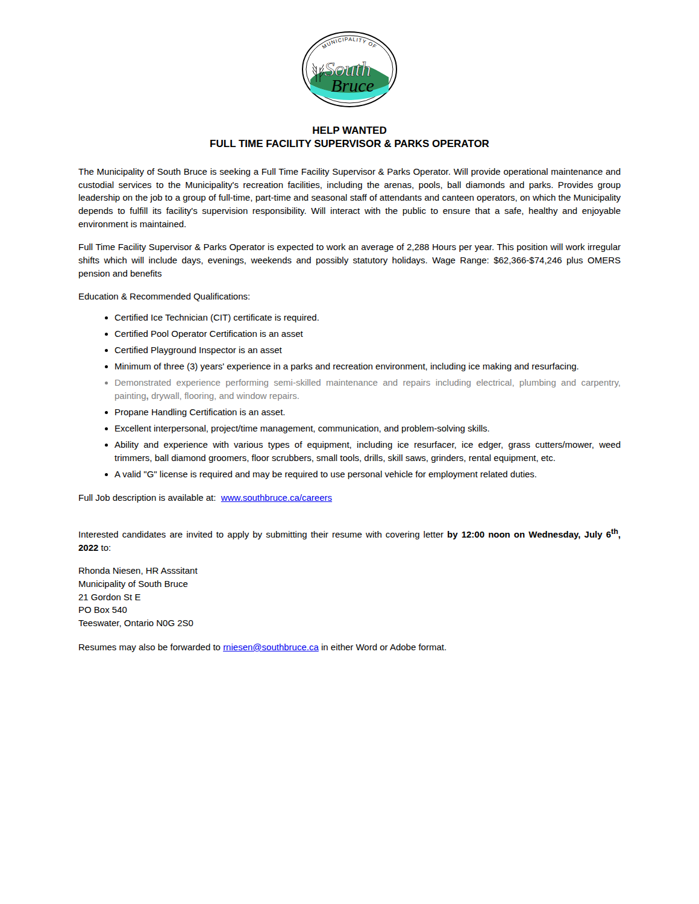MUNICIPALITY OF South Bruce
HELP WANTEDFULL TIME FACILITY SUPERVISOR & PARKS OPERATOR
The Municipality of South Bruce is seeking a Full Time Facility Supervisor & Parks Operator. Will provide operational maintenance and custodial services to the Municipality's recreation facilities, including the arenas, pools, ball diamonds and parks. Provides group leadership on the job to a group of full-time, part-time and seasonal staff of attendants and canteen operators, on which the Municipality depends to fulfill its facility's supervision responsibility. Will interact with the public to ensure that a safe, healthy and enjoyable environment is maintained.
Full Time Facility Supervisor & Parks Operator is expected to work an average of 2,288 Hours per year. This position will work irregular shifts which will include days, evenings, weekends and possibly statutory holidays. Wage Range: $62,366-$74,246 plus OMERS pension and benefits
Education & Recommended Qualifications:
Certified Ice Technician (CIT) certificate is required.
Certified Pool Operator Certification is an asset
Certified Playground Inspector is an asset
Minimum of three (3) years' experience in a parks and recreation environment, including ice making and resurfacing.
Demonstrated experience performing semi-skilled maintenance and repairs including electrical, plumbing and carpentry, painting, drywall, flooring, and window repairs.
Propane Handling Certification is an asset.
Excellent interpersonal, project/time management, communication, and problem-solving skills.
Ability and experience with various types of equipment, including ice resurfacer, ice edger, grass cutters/mower, weed trimmers, ball diamond groomers, floor scrubbers, small tools, drills, skill saws, grinders, rental equipment, etc.
A valid "G" license is required and may be required to use personal vehicle for employment related duties.
Full Job description is available at: www.southbruce.ca/careers
Interested candidates are invited to apply by submitting their resume with covering letter by 12:00 noon on Wednesday, July 6th, 2022 to:
Rhonda Niesen, HR Asssitant Municipality of South Bruce 21 Gordon St E PO Box 540 Teeswater, Ontario N0G 2S0
Resumes may also be forwarded to rniesen@southbruce.ca in either Word or Adobe format.